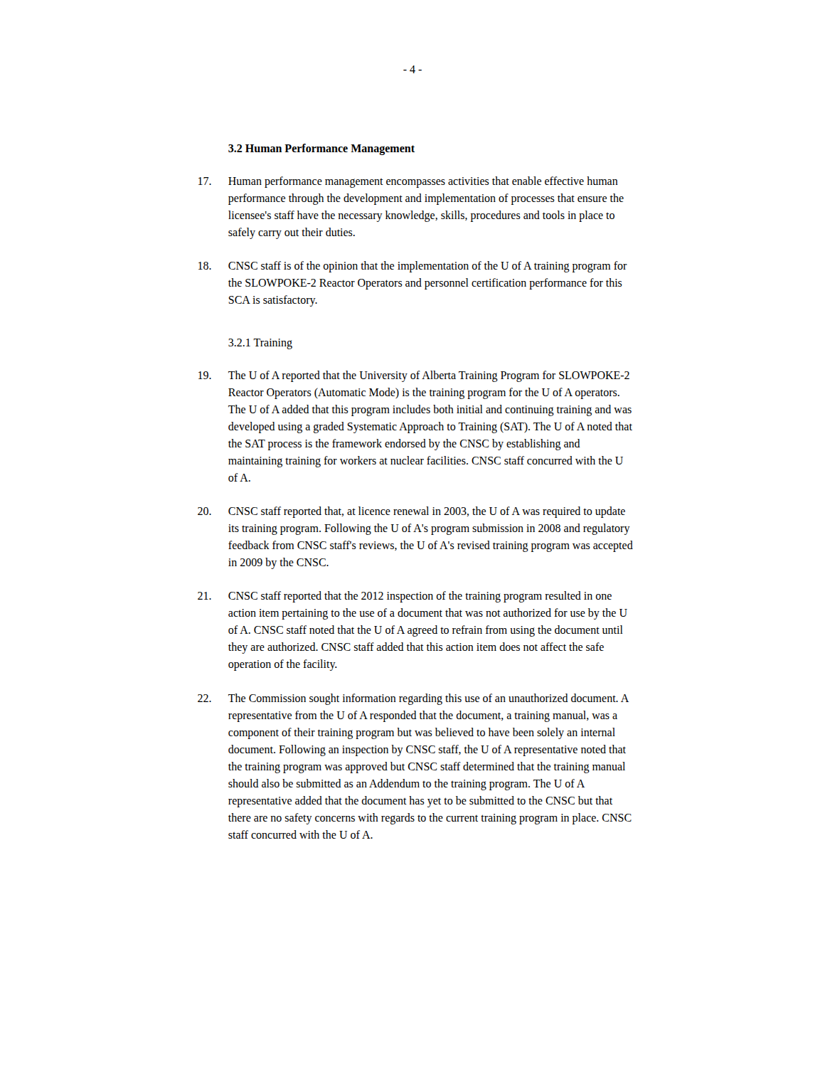- 4 -
3.2 Human Performance Management
17.
Human performance management encompasses activities that enable effective human performance through the development and implementation of processes that ensure the licensee's staff have the necessary knowledge, skills, procedures and tools in place to safely carry out their duties.
18.
CNSC staff is of the opinion that the implementation of the U of A training program for the SLOWPOKE-2 Reactor Operators and personnel certification performance for this SCA is satisfactory.
3.2.1 Training
19.
The U of A reported that the University of Alberta Training Program for SLOWPOKE-2 Reactor Operators (Automatic Mode) is the training program for the U of A operators. The U of A added that this program includes both initial and continuing training and was developed using a graded Systematic Approach to Training (SAT). The U of A noted that the SAT process is the framework endorsed by the CNSC by establishing and maintaining training for workers at nuclear facilities. CNSC staff concurred with the U of A.
20.
CNSC staff reported that, at licence renewal in 2003, the U of A was required to update its training program. Following the U of A's program submission in 2008 and regulatory feedback from CNSC staff's reviews, the U of A's revised training program was accepted in 2009 by the CNSC.
21.
CNSC staff reported that the 2012 inspection of the training program resulted in one action item pertaining to the use of a document that was not authorized for use by the U of A. CNSC staff noted that the U of A agreed to refrain from using the document until they are authorized. CNSC staff added that this action item does not affect the safe operation of the facility.
22.
The Commission sought information regarding this use of an unauthorized document. A representative from the U of A responded that the document, a training manual, was a component of their training program but was believed to have been solely an internal document. Following an inspection by CNSC staff, the U of A representative noted that the training program was approved but CNSC staff determined that the training manual should also be submitted as an Addendum to the training program. The U of A representative added that the document has yet to be submitted to the CNSC but that there are no safety concerns with regards to the current training program in place. CNSC staff concurred with the U of A.